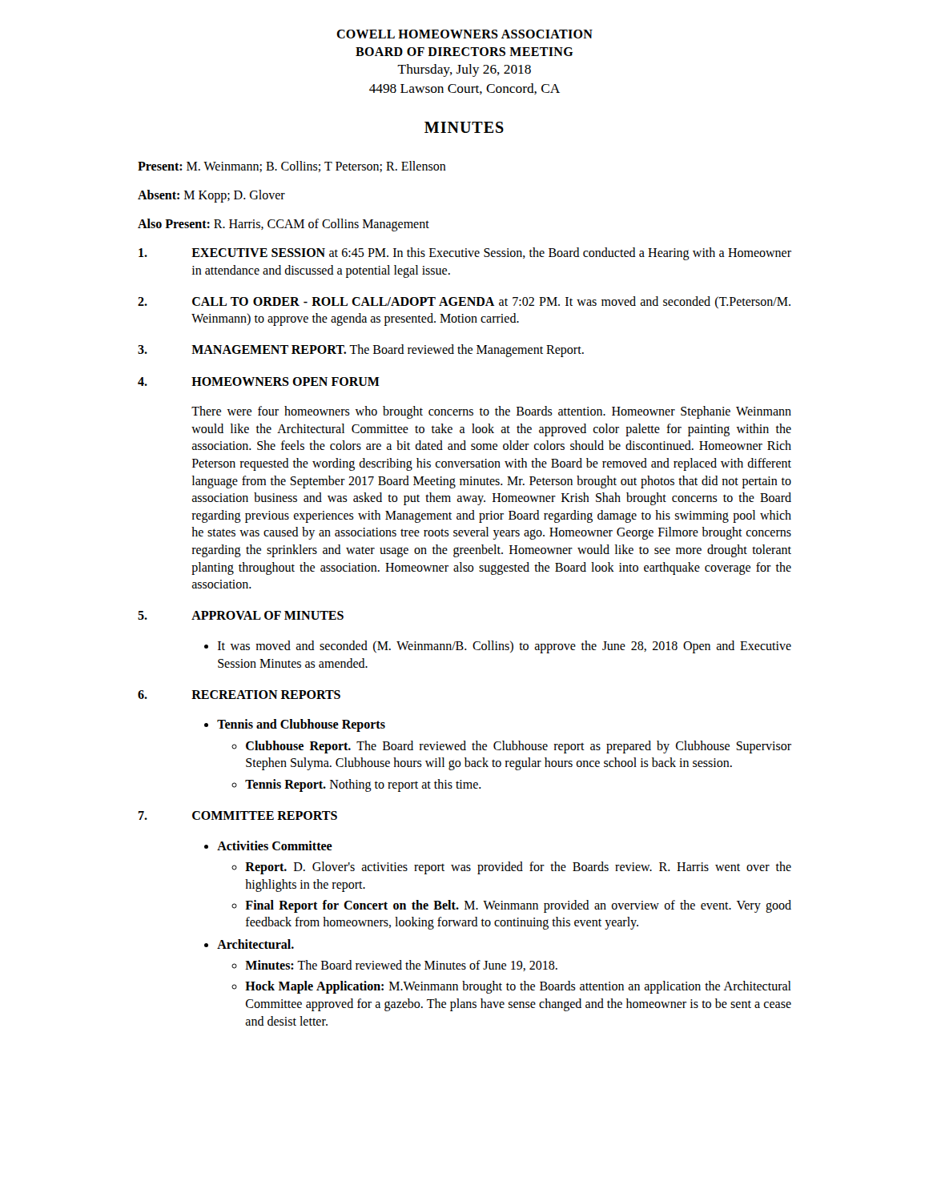COWELL HOMEOWNERS ASSOCIATION
BOARD OF DIRECTORS MEETING
Thursday, July 26, 2018
4498 Lawson Court, Concord, CA
MINUTES
Present: M. Weinmann; B. Collins; T Peterson; R. Ellenson
Absent: M Kopp; D. Glover
Also Present: R. Harris, CCAM of Collins Management
Executive Session at 6:45 PM. In this Executive Session, the Board conducted a Hearing with a Homeowner in attendance and discussed a potential legal issue.
Call to Order - Roll Call/Adopt Agenda at 7:02 PM. It was moved and seconded (T.Peterson/M. Weinmann) to approve the agenda as presented. Motion carried.
Management Report. The Board reviewed the Management Report.
Homeowners Open Forum
There were four homeowners who brought concerns to the Boards attention. Homeowner Stephanie Weinmann would like the Architectural Committee to take a look at the approved color palette for painting within the association. She feels the colors are a bit dated and some older colors should be discontinued. Homeowner Rich Peterson requested the wording describing his conversation with the Board be removed and replaced with different language from the September 2017 Board Meeting minutes. Mr. Peterson brought out photos that did not pertain to association business and was asked to put them away. Homeowner Krish Shah brought concerns to the Board regarding previous experiences with Management and prior Board regarding damage to his swimming pool which he states was caused by an associations tree roots several years ago. Homeowner George Filmore brought concerns regarding the sprinklers and water usage on the greenbelt. Homeowner would like to see more drought tolerant planting throughout the association. Homeowner also suggested the Board look into earthquake coverage for the association.
Approval of Minutes
It was moved and seconded (M. Weinmann/B. Collins) to approve the June 28, 2018 Open and Executive Session Minutes as amended.
Recreation Reports
Tennis and Clubhouse Reports
Clubhouse Report. The Board reviewed the Clubhouse report as prepared by Clubhouse Supervisor Stephen Sulyma. Clubhouse hours will go back to regular hours once school is back in session.
Tennis Report. Nothing to report at this time.
Committee Reports
Activities Committee
Report. D. Glover's activities report was provided for the Boards review. R. Harris went over the highlights in the report.
Final Report for Concert on the Belt. M. Weinmann provided an overview of the event. Very good feedback from homeowners, looking forward to continuing this event yearly.
Architectural.
Minutes: The Board reviewed the Minutes of June 19, 2018.
Hock Maple Application: M.Weinmann brought to the Boards attention an application the Architectural Committee approved for a gazebo. The plans have sense changed and the homeowner is to be sent a cease and desist letter.